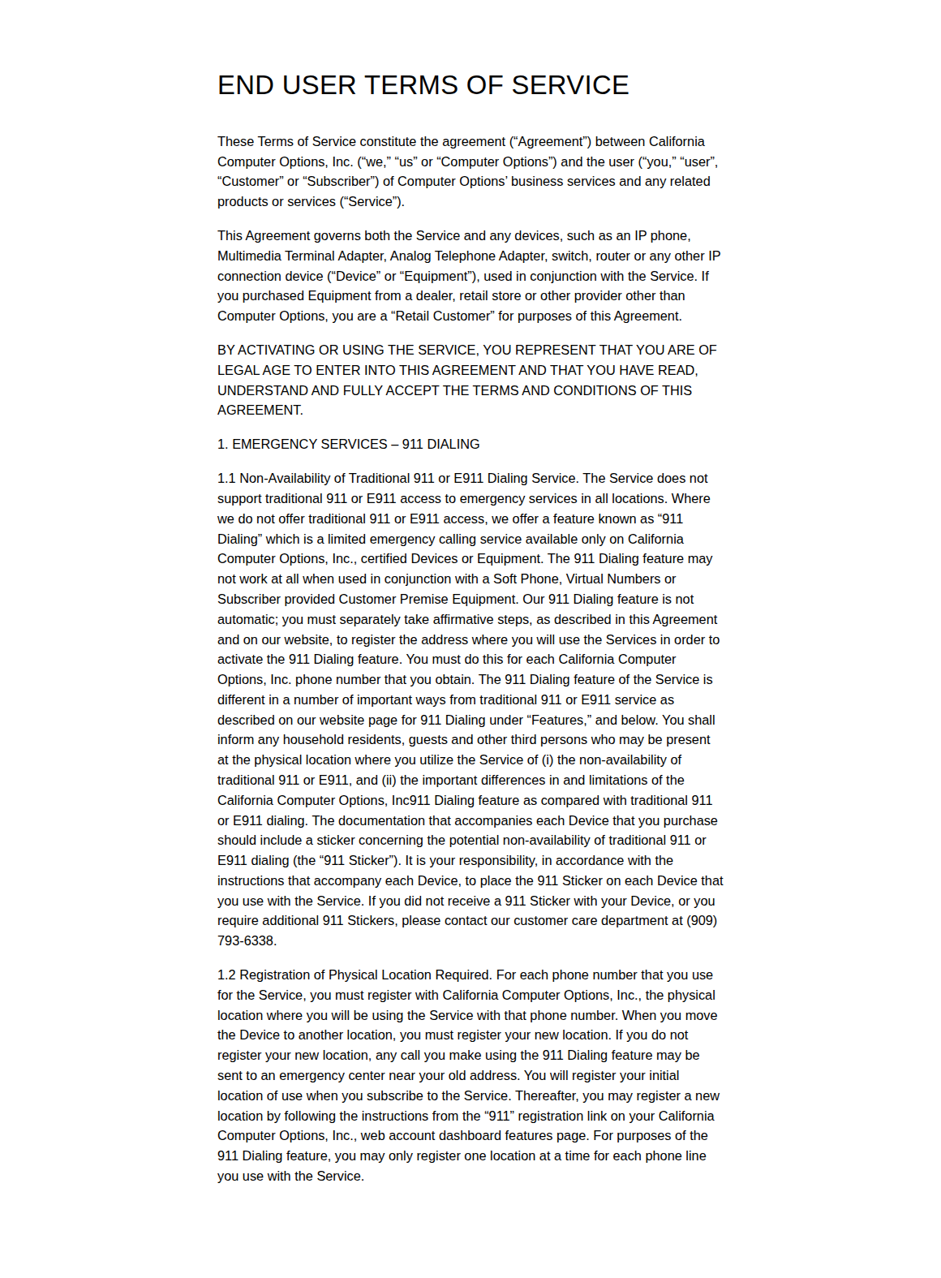END USER TERMS OF SERVICE
These Terms of Service constitute the agreement (“Agreement”) between California Computer Options, Inc. (“we,” “us” or “Computer Options”) and the user (“you,” “user”, “Customer” or “Subscriber”) of Computer Options’ business services and any related products or services (“Service”).
This Agreement governs both the Service and any devices, such as an IP phone, Multimedia Terminal Adapter, Analog Telephone Adapter, switch, router or any other IP connection device (“Device” or “Equipment”), used in conjunction with the Service. If you purchased Equipment from a dealer, retail store or other provider other than Computer Options, you are a “Retail Customer” for purposes of this Agreement.
BY ACTIVATING OR USING THE SERVICE, YOU REPRESENT THAT YOU ARE OF LEGAL AGE TO ENTER INTO THIS AGREEMENT AND THAT YOU HAVE READ, UNDERSTAND AND FULLY ACCEPT THE TERMS AND CONDITIONS OF THIS AGREEMENT.
1. EMERGENCY SERVICES – 911 DIALING
1.1 Non-Availability of Traditional 911 or E911 Dialing Service. The Service does not support traditional 911 or E911 access to emergency services in all locations. Where we do not offer traditional 911 or E911 access, we offer a feature known as “911 Dialing” which is a limited emergency calling service available only on California Computer Options, Inc., certified Devices or Equipment. The 911 Dialing feature may not work at all when used in conjunction with a Soft Phone, Virtual Numbers or Subscriber provided Customer Premise Equipment. Our 911 Dialing feature is not automatic; you must separately take affirmative steps, as described in this Agreement and on our website, to register the address where you will use the Services in order to activate the 911 Dialing feature. You must do this for each California Computer Options, Inc. phone number that you obtain. The 911 Dialing feature of the Service is different in a number of important ways from traditional 911 or E911 service as described on our website page for 911 Dialing under “Features,” and below. You shall inform any household residents, guests and other third persons who may be present at the physical location where you utilize the Service of (i) the non-availability of traditional 911 or E911, and (ii) the important differences in and limitations of the California Computer Options, Inc911 Dialing feature as compared with traditional 911 or E911 dialing. The documentation that accompanies each Device that you purchase should include a sticker concerning the potential non-availability of traditional 911 or E911 dialing (the “911 Sticker”). It is your responsibility, in accordance with the instructions that accompany each Device, to place the 911 Sticker on each Device that you use with the Service. If you did not receive a 911 Sticker with your Device, or you require additional 911 Stickers, please contact our customer care department at (909) 793-6338.
1.2 Registration of Physical Location Required. For each phone number that you use for the Service, you must register with California Computer Options, Inc., the physical location where you will be using the Service with that phone number. When you move the Device to another location, you must register your new location. If you do not register your new location, any call you make using the 911 Dialing feature may be sent to an emergency center near your old address. You will register your initial location of use when you subscribe to the Service. Thereafter, you may register a new location by following the instructions from the “911” registration link on your California Computer Options, Inc., web account dashboard features page. For purposes of the 911 Dialing feature, you may only register one location at a time for each phone line you use with the Service.